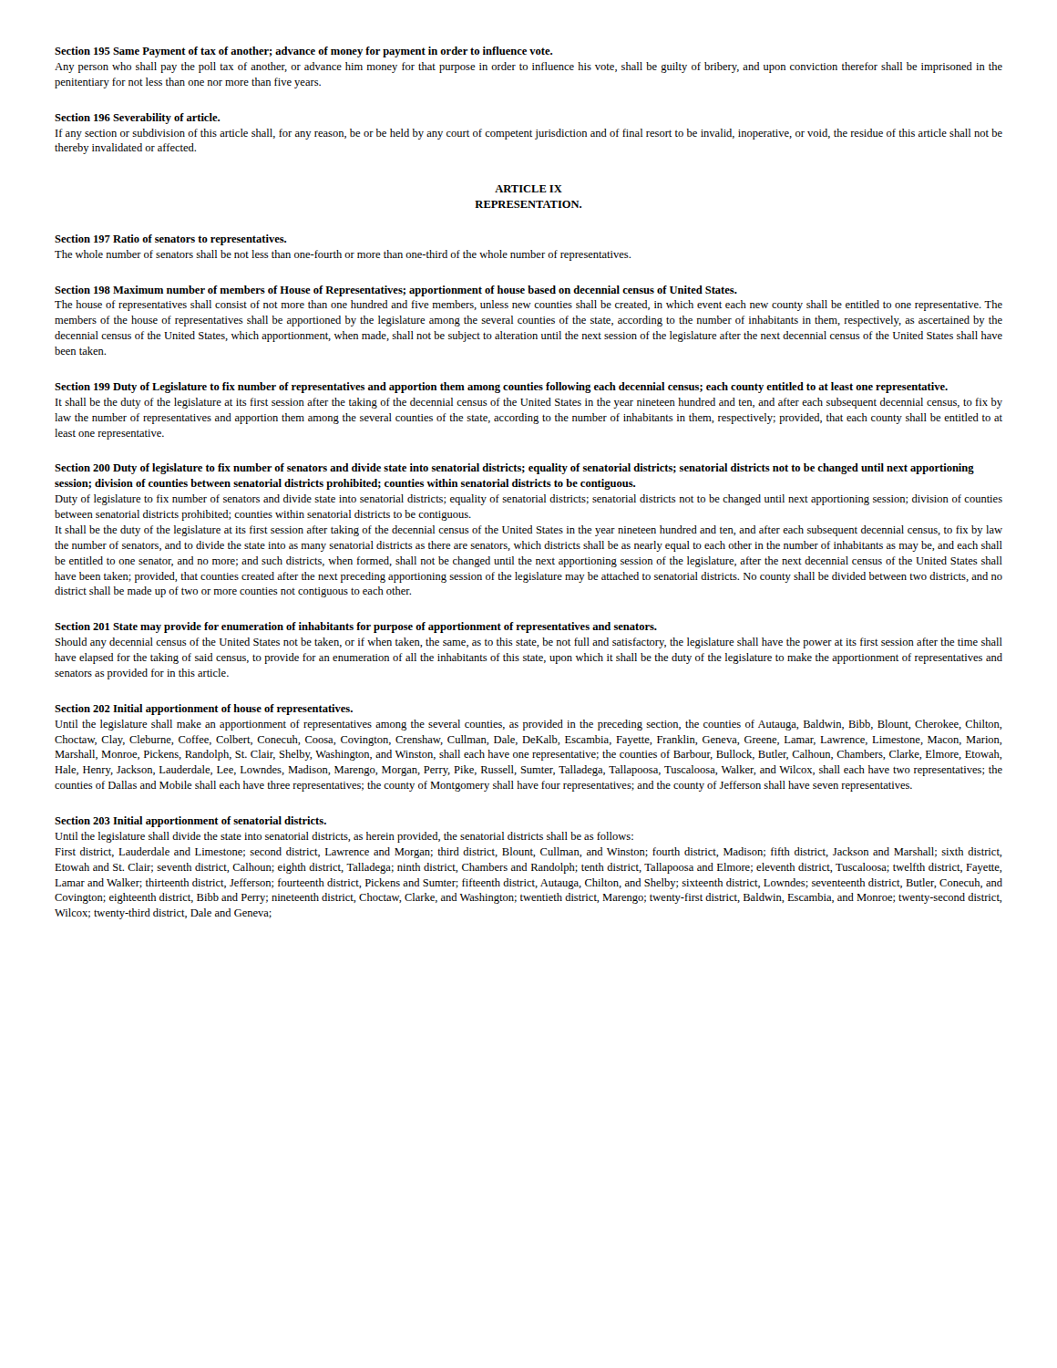Section 195 Same Payment of tax of another; advance of money for payment in order to influence vote.
Any person who shall pay the poll tax of another, or advance him money for that purpose in order to influence his vote, shall be guilty of bribery, and upon conviction therefor shall be imprisoned in the penitentiary for not less than one nor more than five years.
Section 196 Severability of article.
If any section or subdivision of this article shall, for any reason, be or be held by any court of competent jurisdiction and of final resort to be invalid, inoperative, or void, the residue of this article shall not be thereby invalidated or affected.
ARTICLE IX
REPRESENTATION.
Section 197 Ratio of senators to representatives.
The whole number of senators shall be not less than one-fourth or more than one-third of the whole number of representatives.
Section 198 Maximum number of members of House of Representatives; apportionment of house based on decennial census of United States.
The house of representatives shall consist of not more than one hundred and five members, unless new counties shall be created, in which event each new county shall be entitled to one representative. The members of the house of representatives shall be apportioned by the legislature among the several counties of the state, according to the number of inhabitants in them, respectively, as ascertained by the decennial census of the United States, which apportionment, when made, shall not be subject to alteration until the next session of the legislature after the next decennial census of the United States shall have been taken.
Section 199 Duty of Legislature to fix number of representatives and apportion them among counties following each decennial census; each county entitled to at least one representative.
It shall be the duty of the legislature at its first session after the taking of the decennial census of the United States in the year nineteen hundred and ten, and after each subsequent decennial census, to fix by law the number of representatives and apportion them among the several counties of the state, according to the number of inhabitants in them, respectively; provided, that each county shall be entitled to at least one representative.
Section 200 Duty of legislature to fix number of senators and divide state into senatorial districts; equality of senatorial districts; senatorial districts not to be changed until next apportioning session; division of counties between senatorial districts prohibited; counties within senatorial districts to be contiguous.
Duty of legislature to fix number of senators and divide state into senatorial districts; equality of senatorial districts; senatorial districts not to be changed until next apportioning session; division of counties between senatorial districts prohibited; counties within senatorial districts to be contiguous.
It shall be the duty of the legislature at its first session after taking of the decennial census of the United States in the year nineteen hundred and ten, and after each subsequent decennial census, to fix by law the number of senators, and to divide the state into as many senatorial districts as there are senators, which districts shall be as nearly equal to each other in the number of inhabitants as may be, and each shall be entitled to one senator, and no more; and such districts, when formed, shall not be changed until the next apportioning session of the legislature, after the next decennial census of the United States shall have been taken; provided, that counties created after the next preceding apportioning session of the legislature may be attached to senatorial districts. No county shall be divided between two districts, and no district shall be made up of two or more counties not contiguous to each other.
Section 201 State may provide for enumeration of inhabitants for purpose of apportionment of representatives and senators.
Should any decennial census of the United States not be taken, or if when taken, the same, as to this state, be not full and satisfactory, the legislature shall have the power at its first session after the time shall have elapsed for the taking of said census, to provide for an enumeration of all the inhabitants of this state, upon which it shall be the duty of the legislature to make the apportionment of representatives and senators as provided for in this article.
Section 202 Initial apportionment of house of representatives.
Until the legislature shall make an apportionment of representatives among the several counties, as provided in the preceding section, the counties of Autauga, Baldwin, Bibb, Blount, Cherokee, Chilton, Choctaw, Clay, Cleburne, Coffee, Colbert, Conecuh, Coosa, Covington, Crenshaw, Cullman, Dale, DeKalb, Escambia, Fayette, Franklin, Geneva, Greene, Lamar, Lawrence, Limestone, Macon, Marion, Marshall, Monroe, Pickens, Randolph, St. Clair, Shelby, Washington, and Winston, shall each have one representative; the counties of Barbour, Bullock, Butler, Calhoun, Chambers, Clarke, Elmore, Etowah, Hale, Henry, Jackson, Lauderdale, Lee, Lowndes, Madison, Marengo, Morgan, Perry, Pike, Russell, Sumter, Talladega, Tallapoosa, Tuscaloosa, Walker, and Wilcox, shall each have two representatives; the counties of Dallas and Mobile shall each have three representatives; the county of Montgomery shall have four representatives; and the county of Jefferson shall have seven representatives.
Section 203 Initial apportionment of senatorial districts.
Until the legislature shall divide the state into senatorial districts, as herein provided, the senatorial districts shall be as follows:
First district, Lauderdale and Limestone; second district, Lawrence and Morgan; third district, Blount, Cullman, and Winston; fourth district, Madison; fifth district, Jackson and Marshall; sixth district, Etowah and St. Clair; seventh district, Calhoun; eighth district, Talladega; ninth district, Chambers and Randolph; tenth district, Tallapoosa and Elmore; eleventh district, Tuscaloosa; twelfth district, Fayette, Lamar and Walker; thirteenth district, Jefferson; fourteenth district, Pickens and Sumter; fifteenth district, Autauga, Chilton, and Shelby; sixteenth district, Lowndes; seventeenth district, Butler, Conecuh, and Covington; eighteenth district, Bibb and Perry; nineteenth district, Choctaw, Clarke, and Washington; twentieth district, Marengo; twenty-first district, Baldwin, Escambia, and Monroe; twenty-second district, Wilcox; twenty-third district, Dale and Geneva;